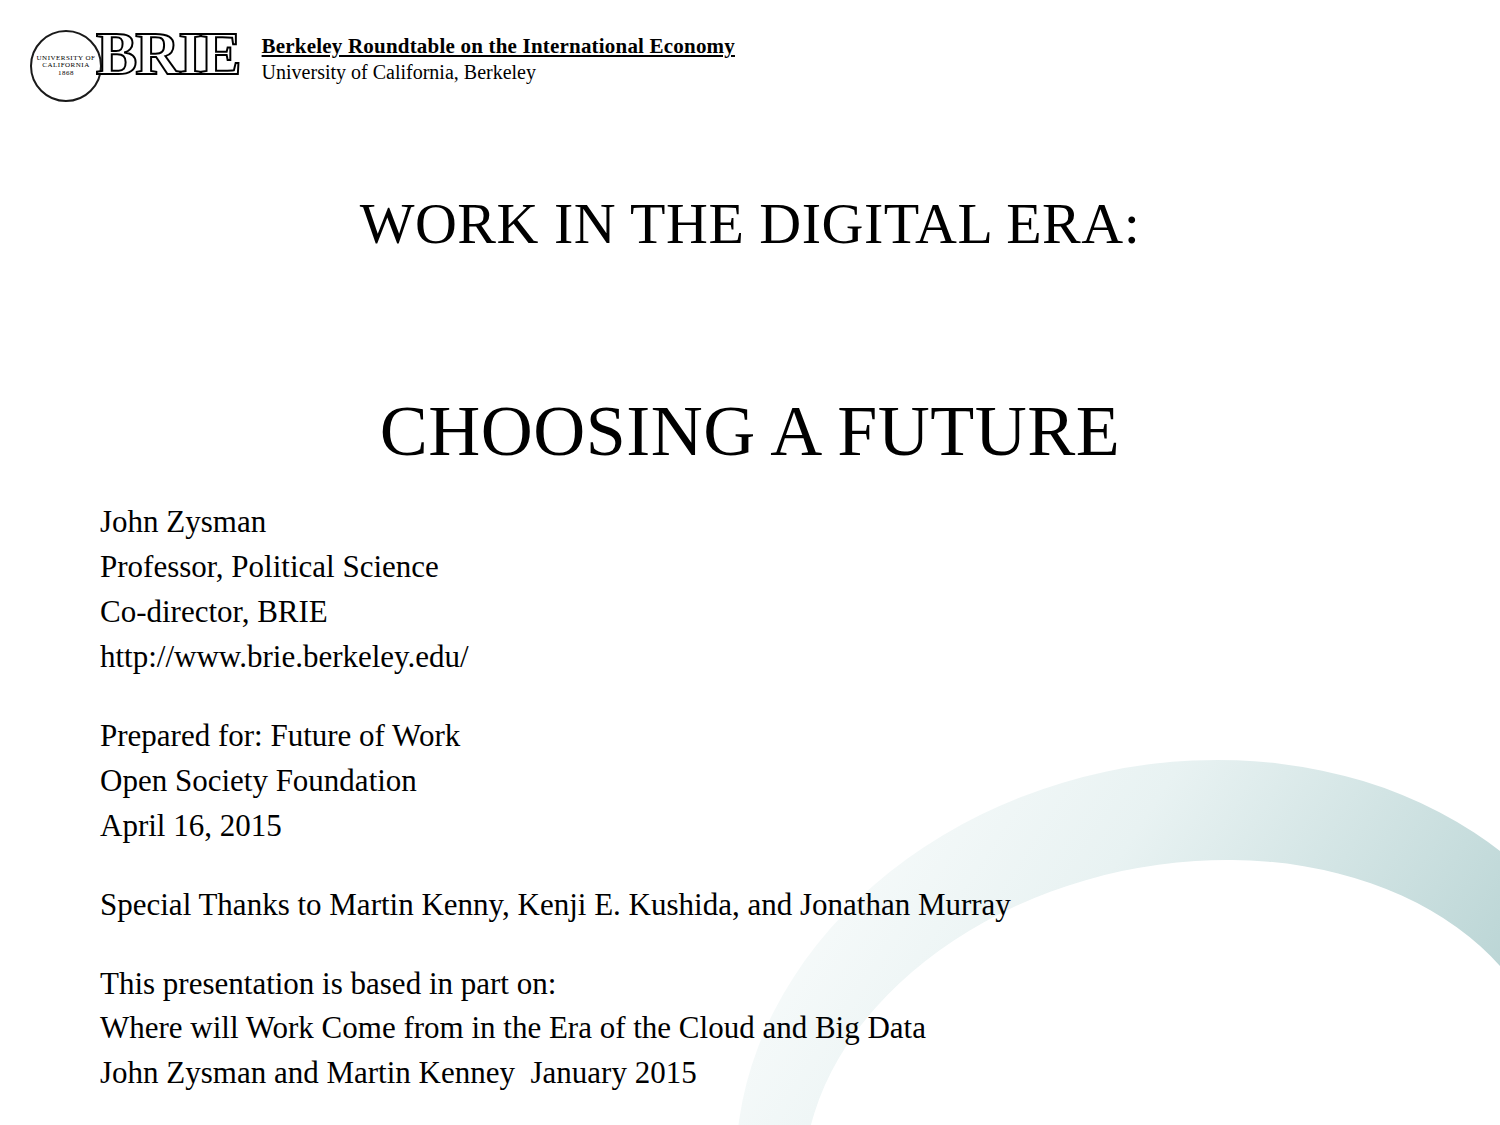UNIVERSITY OF CALIFORNIA
1868
BRIE
Berkeley Roundtable on the International Economy
University of California, Berkeley
WORK IN THE DIGITAL ERA:
CHOOSING A FUTURE
John Zysman
Professor, Political Science
Co-director, BRIE
http://www.brie.berkeley.edu/
Prepared for: Future of Work
Open Society Foundation
April 16, 2015
Special Thanks to Martin Kenny, Kenji E. Kushida, and Jonathan Murray
This presentation is based in part on:
Where will Work Come from in the Era of the Cloud and Big Data
John Zysman and Martin Kenney January 2015